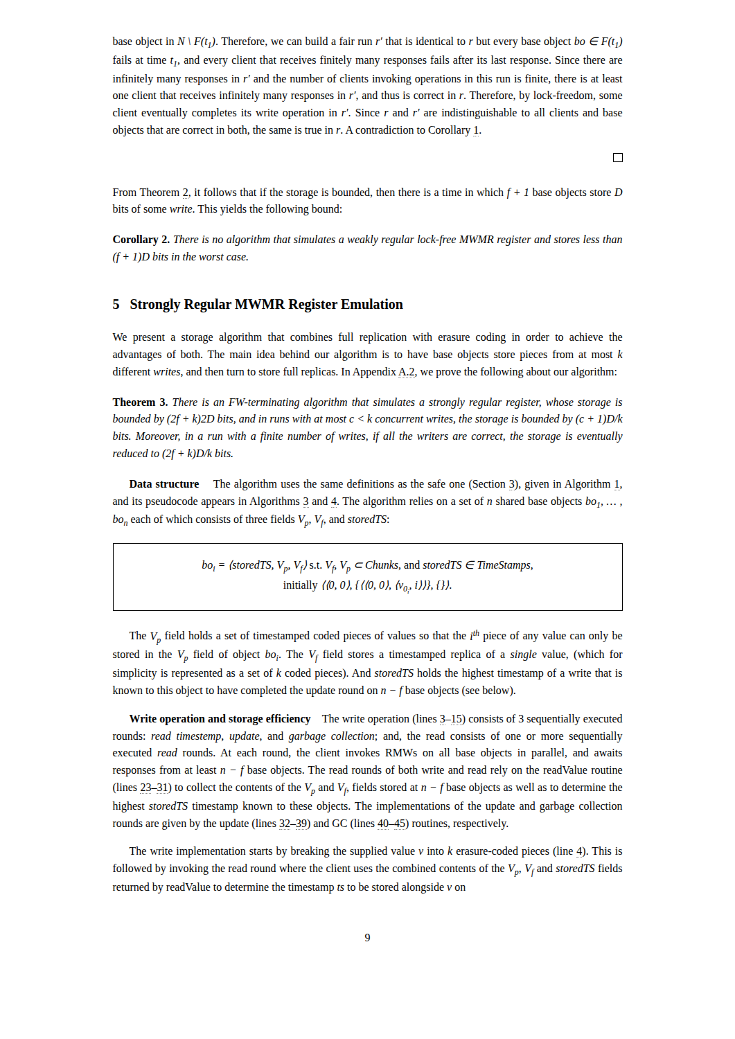base object in N \ F(t1). Therefore, we can build a fair run r′ that is identical to r but every base object bo ∈ F(t1) fails at time t1, and every client that receives finitely many responses fails after its last response. Since there are infinitely many responses in r′ and the number of clients invoking operations in this run is finite, there is at least one client that receives infinitely many responses in r′, and thus is correct in r. Therefore, by lock-freedom, some client eventually completes its write operation in r′. Since r and r′ are indistinguishable to all clients and base objects that are correct in both, the same is true in r. A contradiction to Corollary 1.
From Theorem 2, it follows that if the storage is bounded, then there is a time in which f + 1 base objects store D bits of some write. This yields the following bound:
Corollary 2. There is no algorithm that simulates a weakly regular lock-free MWMR register and stores less than (f + 1)D bits in the worst case.
5 Strongly Regular MWMR Register Emulation
We present a storage algorithm that combines full replication with erasure coding in order to achieve the advantages of both. The main idea behind our algorithm is to have base objects store pieces from at most k different writes, and then turn to store full replicas. In Appendix A.2, we prove the following about our algorithm:
Theorem 3. There is an FW-terminating algorithm that simulates a strongly regular register, whose storage is bounded by (2f + k)2D bits, and in runs with at most c < k concurrent writes, the storage is bounded by (c + 1)D/k bits. Moreover, in a run with a finite number of writes, if all the writers are correct, the storage is eventually reduced to (2f + k)D/k bits.
Data structure The algorithm uses the same definitions as the safe one (Section 3), given in Algorithm 1, and its pseudocode appears in Algorithms 3 and 4. The algorithm relies on a set of n shared base objects bo1, … , bon each of which consists of three fields Vp, Vf, and storedTS:
boi = ⟨storedTS, Vp, Vf⟩ s.t. Vf, Vp ⊂ Chunks, and storedTS ∈ TimeStamps,
initially ⟨⟨0, 0⟩, {⟨⟨0, 0⟩, ⟨v0i, i⟩⟩}, {}⟩.
The Vp field holds a set of timestamped coded pieces of values so that the ith piece of any value can only be stored in the Vp field of object boi. The Vf field stores a timestamped replica of a single value, (which for simplicity is represented as a set of k coded pieces). And storedTS holds the highest timestamp of a write that is known to this object to have completed the update round on n − f base objects (see below).
Write operation and storage efficiency The write operation (lines 3–15) consists of 3 sequentially executed rounds: read timestemp, update, and garbage collection; and, the read consists of one or more sequentially executed read rounds. At each round, the client invokes RMWs on all base objects in parallel, and awaits responses from at least n − f base objects. The read rounds of both write and read rely on the readValue routine (lines 23–31) to collect the contents of the Vp and Vf, fields stored at n − f base objects as well as to determine the highest storedTS timestamp known to these objects. The implementations of the update and garbage collection rounds are given by the update (lines 32–39) and GC (lines 40–45) routines, respectively.
The write implementation starts by breaking the supplied value v into k erasure-coded pieces (line 4). This is followed by invoking the read round where the client uses the combined contents of the Vp, Vf and storedTS fields returned by readValue to determine the timestamp ts to be stored alongside v on
9